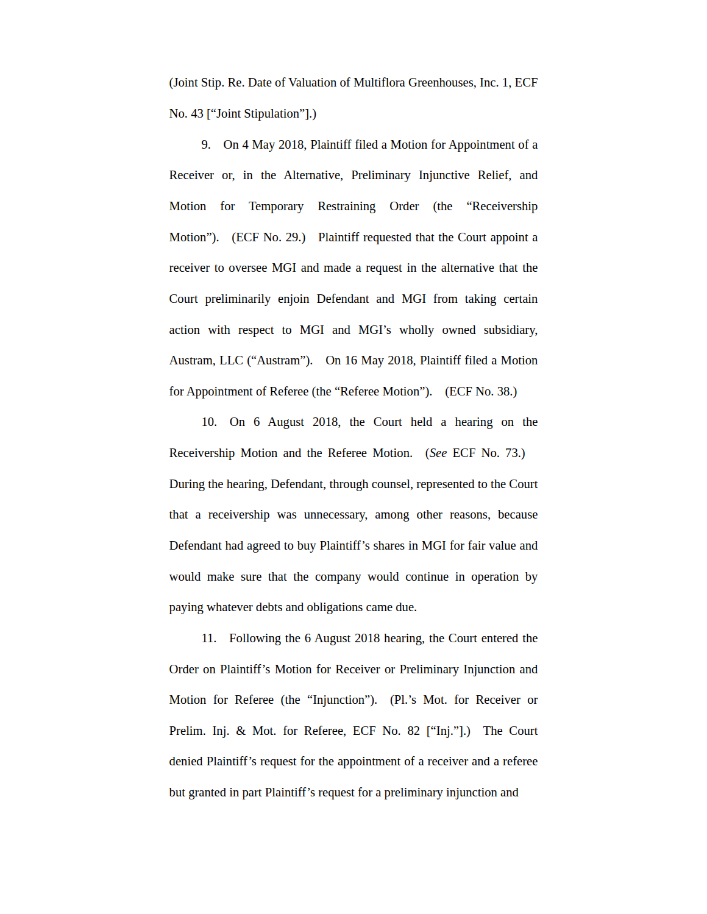(Joint Stip. Re. Date of Valuation of Multiflora Greenhouses, Inc. 1, ECF No. 43 [“Joint Stipulation”].)
9. On 4 May 2018, Plaintiff filed a Motion for Appointment of a Receiver or, in the Alternative, Preliminary Injunctive Relief, and Motion for Temporary Restraining Order (the “Receivership Motion”). (ECF No. 29.) Plaintiff requested that the Court appoint a receiver to oversee MGI and made a request in the alternative that the Court preliminarily enjoin Defendant and MGI from taking certain action with respect to MGI and MGI’s wholly owned subsidiary, Austram, LLC (“Austram”). On 16 May 2018, Plaintiff filed a Motion for Appointment of Referee (the “Referee Motion”). (ECF No. 38.)
10. On 6 August 2018, the Court held a hearing on the Receivership Motion and the Referee Motion. (See ECF No. 73.) During the hearing, Defendant, through counsel, represented to the Court that a receivership was unnecessary, among other reasons, because Defendant had agreed to buy Plaintiff’s shares in MGI for fair value and would make sure that the company would continue in operation by paying whatever debts and obligations came due.
11. Following the 6 August 2018 hearing, the Court entered the Order on Plaintiff’s Motion for Receiver or Preliminary Injunction and Motion for Referee (the “Injunction”). (Pl.’s Mot. for Receiver or Prelim. Inj. & Mot. for Referee, ECF No. 82 [“Inj.”].) The Court denied Plaintiff’s request for the appointment of a receiver and a referee but granted in part Plaintiff’s request for a preliminary injunction and